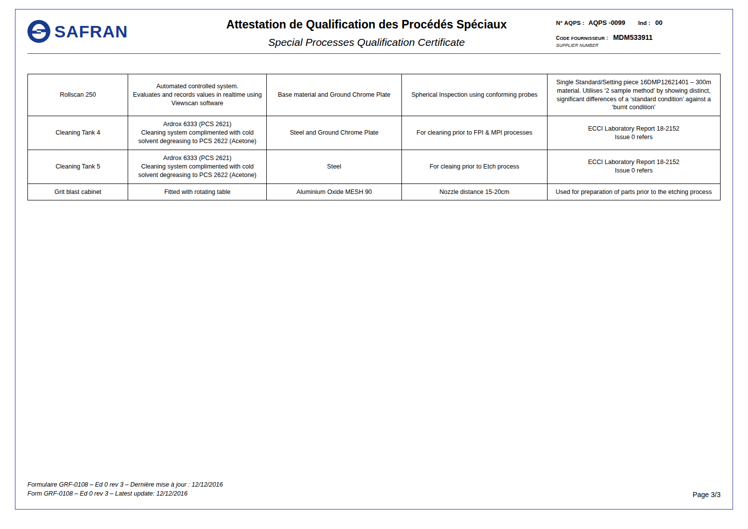SAFRAN
Attestation de Qualification des Procédés Spéciaux
Special Processes Qualification Certificate
N° AQPS : AQPS -0099 Ind : 00
CODE FOURNISSEUR : MDM533911
SUPPLIER NUMBER
| Rollscan 250 | Automated controlled system. Evaluates and records values in realtime using Viewscan software | Base material and Ground Chrome Plate | Spherical Inspection using conforming probes | Single Standard/Setting piece 16DMP12621401 – 300m material. Utilises ‘2 sample method’ by showing distinct, significant differences of a ‘standard condition’ against a ‘burnt condition’ |
| Cleaning Tank 4 | Ardrox 6333 (PCS 2621) Cleaning system complimented with cold solvent degreasing to PCS 2622 (Acetone) | Steel and Ground Chrome Plate | For cleaning prior to FPI & MPI processes | ECCI Laboratory Report 18-2152 Issue 0 refers |
| Cleaning Tank 5 | Ardrox 6333 (PCS 2621) Cleaning system complimented with cold solvent degreasing to PCS 2622 (Acetone) | Steel | For cleaing prior to Etch process | ECCI Laboratory Report 18-2152 Issue 0 refers |
| Grit blast cabinet | Fitted with rotating table | Aluminium Oxide MESH 90 | Nozzle distance 15-20cm | Used for preparation of parts prior to the etching process |
Formulaire GRF-0108 – Ed 0 rev 3 – Dernière mise à jour : 12/12/2016
Form GRF-0108 – Ed 0 rev 3 – Latest update: 12/12/2016
Page 3/3